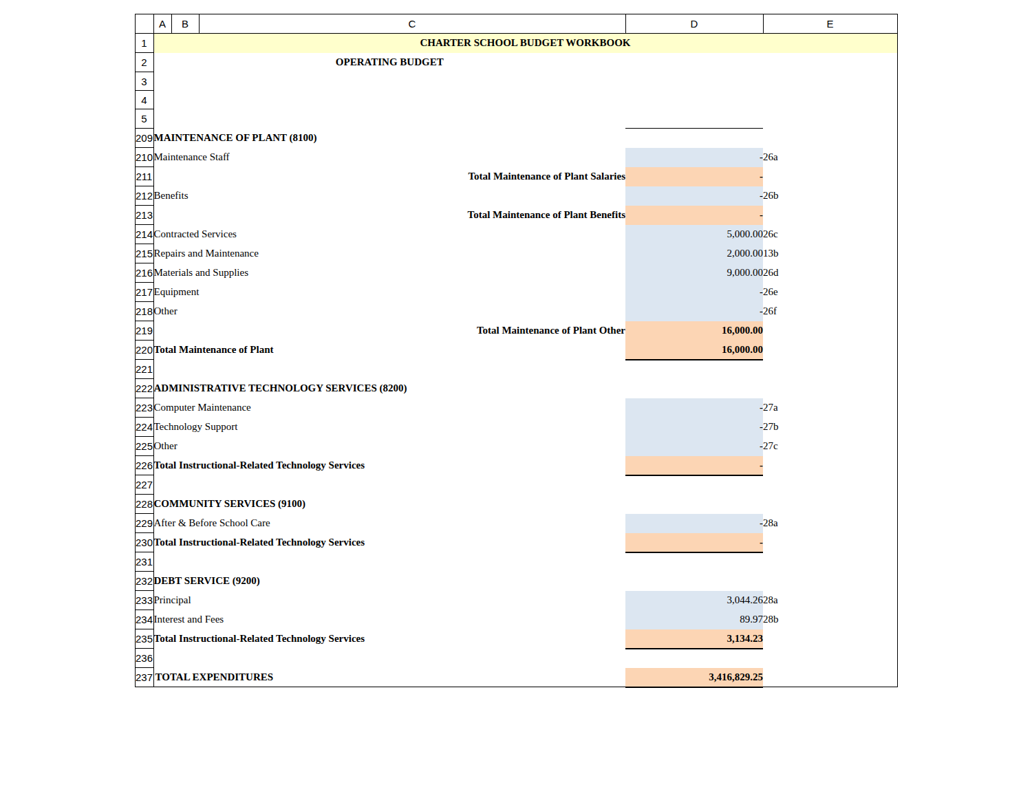| | A | B | C | D | E |
| 1 | CHARTER SCHOOL BUDGET WORKBOOK |
| 2 | OPERATING BUDGET | | |
| 3 | |
| 4 | |
| 5 | | | |
| 209 | MAINTENANCE OF PLANT (8100) | | |
| 210 | Maintenance Staff | - | 26a |
| 211 | Total Maintenance of Plant Salaries | - | |
| 212 | Benefits | - | 26b |
| 213 | Total Maintenance of Plant Benefits | - | |
| 214 | Contracted Services | 5,000.00 | 26c |
| 215 | Repairs and Maintenance | 2,000.00 | 13b |
| 216 | Materials and Supplies | 9,000.00 | 26d |
| 217 | Equipment | - | 26e |
| 218 | Other | - | 26f |
| 219 | Total Maintenance of Plant Other | 16,000.00 | |
| 220 | Total Maintenance of Plant | 16,000.00 | |
| 221 | |
| 222 | ADMINISTRATIVE TECHNOLOGY SERVICES (8200) | | |
| 223 | Computer Maintenance | - | 27a |
| 224 | Technology Support | - | 27b |
| 225 | Other | - | 27c |
| 226 | Total Instructional-Related Technology Services | - | |
| 227 | |
| 228 | COMMUNITY SERVICES (9100) | | |
| 229 | After & Before School Care | - | 28a |
| 230 | Total Instructional-Related Technology Services | - | |
| 231 | |
| 232 | DEBT SERVICE (9200) | | |
| 233 | Principal | 3,044.26 | 28a |
| 234 | Interest and Fees | 89.97 | 28b |
| 235 | Total Instructional-Related Technology Services | 3,134.23 | |
| 236 | | | |
| 237 | TOTAL EXPENDITURES | 3,416,829.25 | |